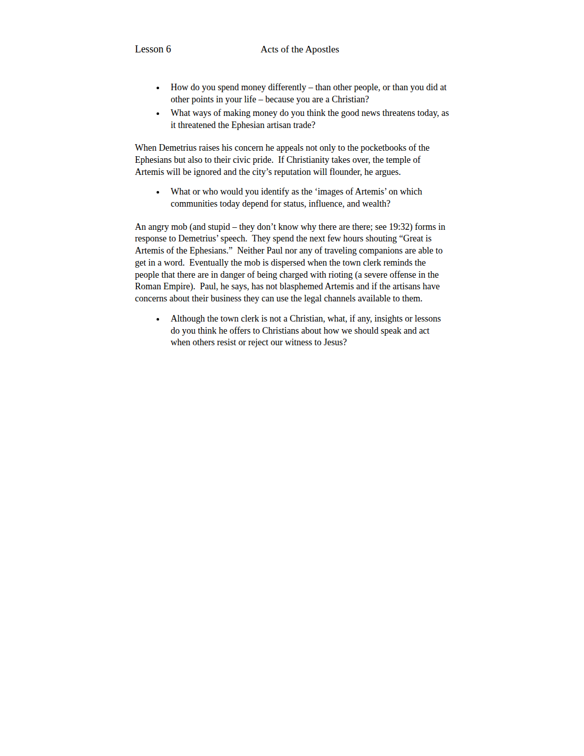Lesson 6 Acts of the Apostles
How do you spend money differently – than other people, or than you did at other points in your life – because you are a Christian?
What ways of making money do you think the good news threatens today, as it threatened the Ephesian artisan trade?
When Demetrius raises his concern he appeals not only to the pocketbooks of the Ephesians but also to their civic pride. If Christianity takes over, the temple of Artemis will be ignored and the city’s reputation will flounder, he argues.
What or who would you identify as the ‘images of Artemis’ on which communities today depend for status, influence, and wealth?
An angry mob (and stupid – they don’t know why there are there; see 19:32) forms in response to Demetrius’ speech. They spend the next few hours shouting “Great is Artemis of the Ephesians.” Neither Paul nor any of traveling companions are able to get in a word. Eventually the mob is dispersed when the town clerk reminds the people that there are in danger of being charged with rioting (a severe offense in the Roman Empire). Paul, he says, has not blasphemed Artemis and if the artisans have concerns about their business they can use the legal channels available to them.
Although the town clerk is not a Christian, what, if any, insights or lessons do you think he offers to Christians about how we should speak and act when others resist or reject our witness to Jesus?